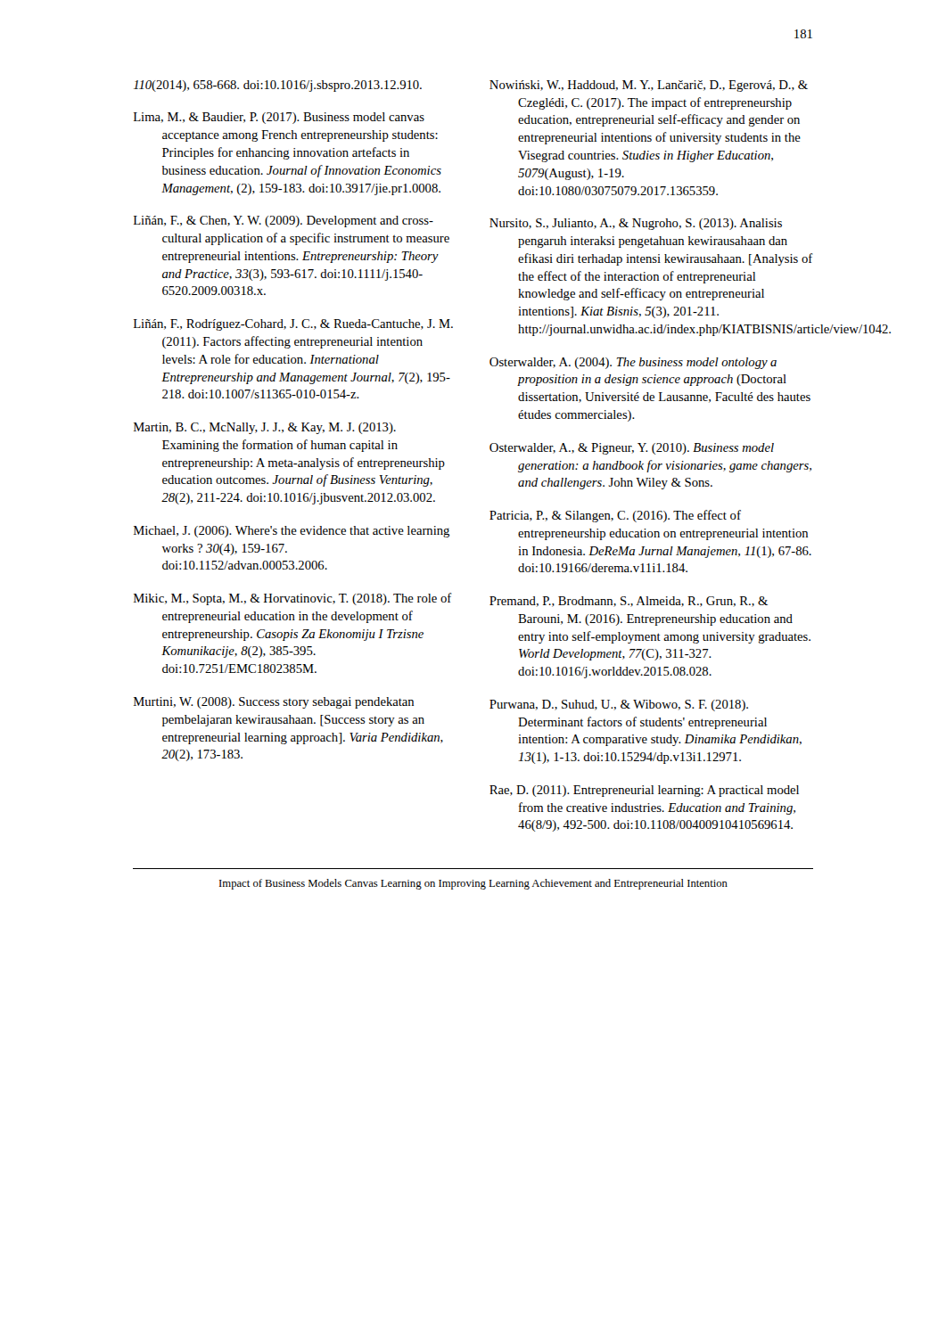181
110(2014), 658-668. doi:10.1016/j.sbspro.2013.12.910.
Lima, M., & Baudier, P. (2017). Business model canvas acceptance among French entrepreneurship students: Principles for enhancing innovation artefacts in business education. Journal of Innovation Economics Management, (2), 159-183. doi:10.3917/jie.pr1.0008.
Liñán, F., & Chen, Y. W. (2009). Development and cross-cultural application of a specific instrument to measure entrepreneurial intentions. Entrepreneurship: Theory and Practice, 33(3), 593-617. doi:10.1111/j.1540-6520.2009.00318.x.
Liñán, F., Rodríguez-Cohard, J. C., & Rueda-Cantuche, J. M. (2011). Factors affecting entrepreneurial intention levels: A role for education. International Entrepreneurship and Management Journal, 7(2), 195-218. doi:10.1007/s11365-010-0154-z.
Martin, B. C., McNally, J. J., & Kay, M. J. (2013). Examining the formation of human capital in entrepreneurship: A meta-analysis of entrepreneurship education outcomes. Journal of Business Venturing, 28(2), 211-224. doi:10.1016/j.jbusvent.2012.03.002.
Michael, J. (2006). Where's the evidence that active learning works ? 30(4), 159-167. doi:10.1152/advan.00053.2006.
Mikic, M., Sopta, M., & Horvatinovic, T. (2018). The role of entrepreneurial education in the development of entrepreneurship. Casopis Za Ekonomiju I Trzisne Komunikacije, 8(2), 385-395. doi:10.7251/EMC1802385M.
Murtini, W. (2008). Success story sebagai pendekatan pembelajaran kewirausahaan. [Success story as an entrepreneurial learning approach]. Varia Pendidikan, 20(2), 173-183.
Nowiński, W., Haddoud, M. Y., Lančarič, D., Egerová, D., & Czeglédi, C. (2017). The impact of entrepreneurship education, entrepreneurial self-efficacy and gender on entrepreneurial intentions of university students in the Visegrad countries. Studies in Higher Education, 5079(August), 1-19. doi:10.1080/03075079.2017.1365359.
Nursito, S., Julianto, A., & Nugroho, S. (2013). Analisis pengaruh interaksi pengetahuan kewirausahaan dan efikasi diri terhadap intensi kewirausahaan. [Analysis of the effect of the interaction of entrepreneurial knowledge and self-efficacy on entrepreneurial intentions]. Kiat Bisnis, 5(3), 201-211. http://journal.unwidha.ac.id/index.php/KIATBISNIS/article/view/1042.
Osterwalder, A. (2004). The business model ontology a proposition in a design science approach (Doctoral dissertation, Université de Lausanne, Faculté des hautes études commerciales).
Osterwalder, A., & Pigneur, Y. (2010). Business model generation: a handbook for visionaries, game changers, and challengers. John Wiley & Sons.
Patricia, P., & Silangen, C. (2016). The effect of entrepreneurship education on entrepreneurial intention in Indonesia. DeReMa Jurnal Manajemen, 11(1), 67-86. doi:10.19166/derema.v11i1.184.
Premand, P., Brodmann, S., Almeida, R., Grun, R., & Barouni, M. (2016). Entrepreneurship education and entry into self-employment among university graduates. World Development, 77(C), 311-327. doi:10.1016/j.worlddev.2015.08.028.
Purwana, D., Suhud, U., & Wibowo, S. F. (2018). Determinant factors of students' entrepreneurial intention: A comparative study. Dinamika Pendidikan, 13(1), 1-13. doi:10.15294/dp.v13i1.12971.
Rae, D. (2011). Entrepreneurial learning: A practical model from the creative industries. Education and Training, 46(8/9), 492-500. doi:10.1108/00400910410569614.
Impact of Business Models Canvas Learning on Improving Learning Achievement and Entrepreneurial Intention